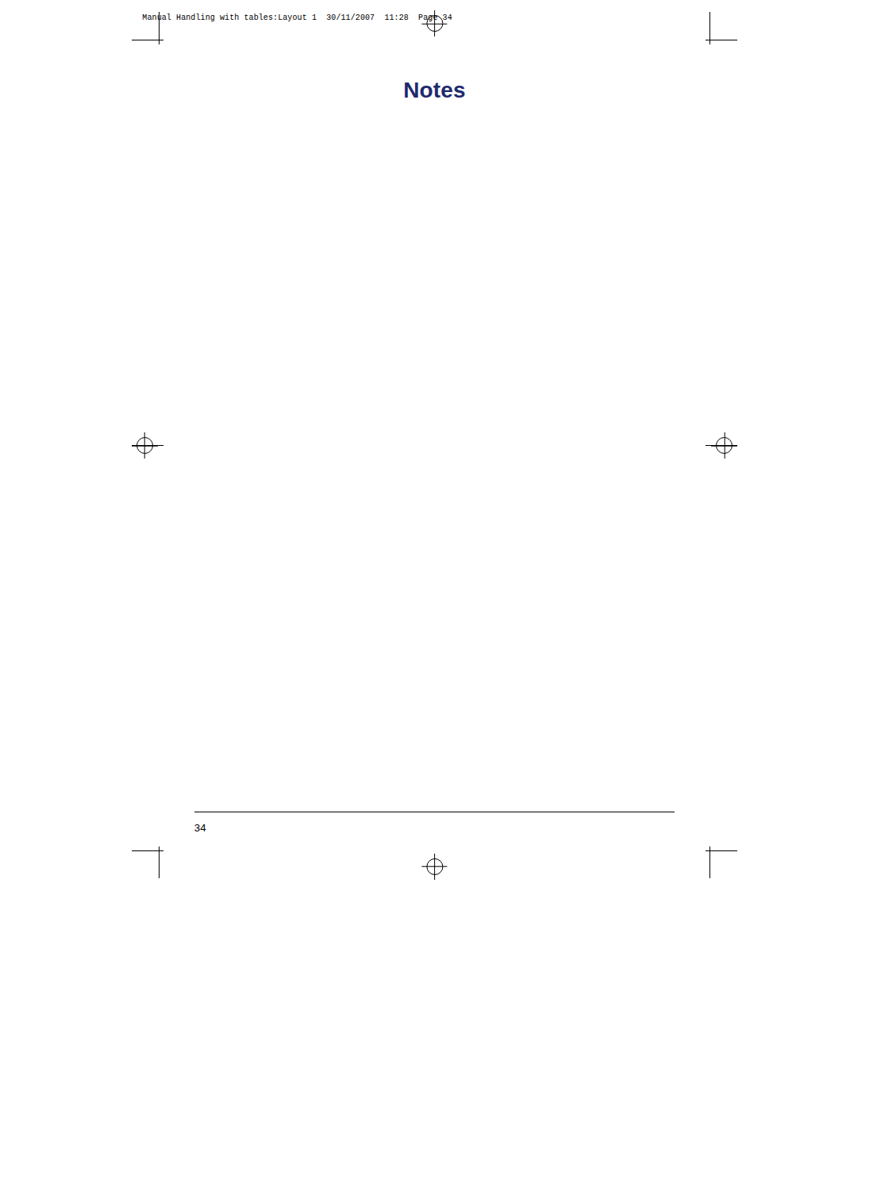Manual Handling with tables:Layout 1 30/11/2007 11:28 Page 34
Notes
34